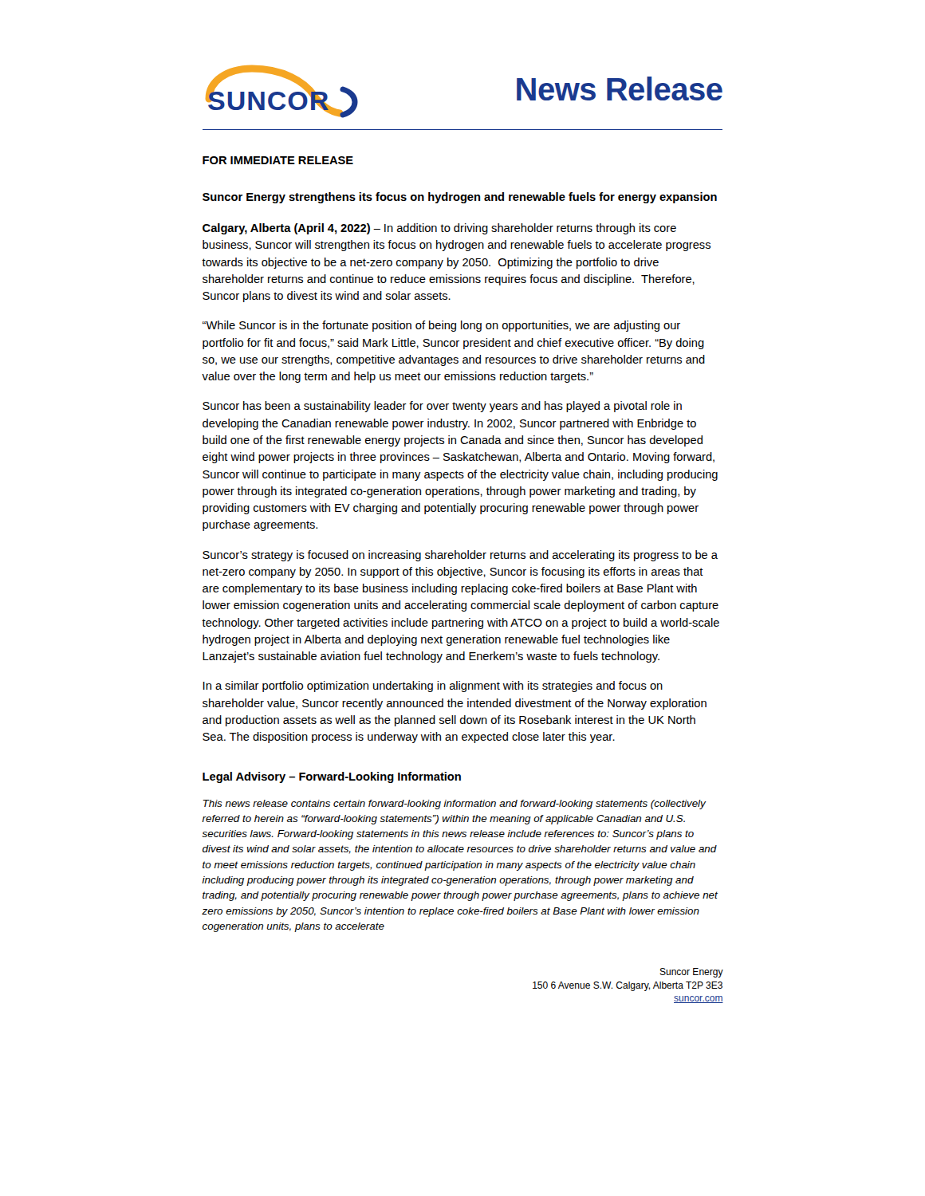SUNCOR
News Release
FOR IMMEDIATE RELEASE
Suncor Energy strengthens its focus on hydrogen and renewable fuels for energy expansion
Calgary, Alberta (April 4, 2022) – In addition to driving shareholder returns through its core business, Suncor will strengthen its focus on hydrogen and renewable fuels to accelerate progress towards its objective to be a net-zero company by 2050. Optimizing the portfolio to drive shareholder returns and continue to reduce emissions requires focus and discipline. Therefore, Suncor plans to divest its wind and solar assets.
“While Suncor is in the fortunate position of being long on opportunities, we are adjusting our portfolio for fit and focus,” said Mark Little, Suncor president and chief executive officer. “By doing so, we use our strengths, competitive advantages and resources to drive shareholder returns and value over the long term and help us meet our emissions reduction targets.”
Suncor has been a sustainability leader for over twenty years and has played a pivotal role in developing the Canadian renewable power industry. In 2002, Suncor partnered with Enbridge to build one of the first renewable energy projects in Canada and since then, Suncor has developed eight wind power projects in three provinces – Saskatchewan, Alberta and Ontario. Moving forward, Suncor will continue to participate in many aspects of the electricity value chain, including producing power through its integrated co-generation operations, through power marketing and trading, by providing customers with EV charging and potentially procuring renewable power through power purchase agreements.
Suncor’s strategy is focused on increasing shareholder returns and accelerating its progress to be a net-zero company by 2050. In support of this objective, Suncor is focusing its efforts in areas that are complementary to its base business including replacing coke-fired boilers at Base Plant with lower emission cogeneration units and accelerating commercial scale deployment of carbon capture technology. Other targeted activities include partnering with ATCO on a project to build a world-scale hydrogen project in Alberta and deploying next generation renewable fuel technologies like Lanzajet’s sustainable aviation fuel technology and Enerkem’s waste to fuels technology.
In a similar portfolio optimization undertaking in alignment with its strategies and focus on shareholder value, Suncor recently announced the intended divestment of the Norway exploration and production assets as well as the planned sell down of its Rosebank interest in the UK North Sea. The disposition process is underway with an expected close later this year.
Legal Advisory – Forward-Looking Information
This news release contains certain forward-looking information and forward-looking statements (collectively referred to herein as “forward-looking statements”) within the meaning of applicable Canadian and U.S. securities laws. Forward-looking statements in this news release include references to: Suncor’s plans to divest its wind and solar assets, the intention to allocate resources to drive shareholder returns and value and to meet emissions reduction targets, continued participation in many aspects of the electricity value chain including producing power through its integrated co-generation operations, through power marketing and trading, and potentially procuring renewable power through power purchase agreements, plans to achieve net zero emissions by 2050, Suncor’s intention to replace coke-fired boilers at Base Plant with lower emission cogeneration units, plans to accelerate
Suncor Energy
150 6 Avenue S.W. Calgary, Alberta T2P 3E3
suncor.com